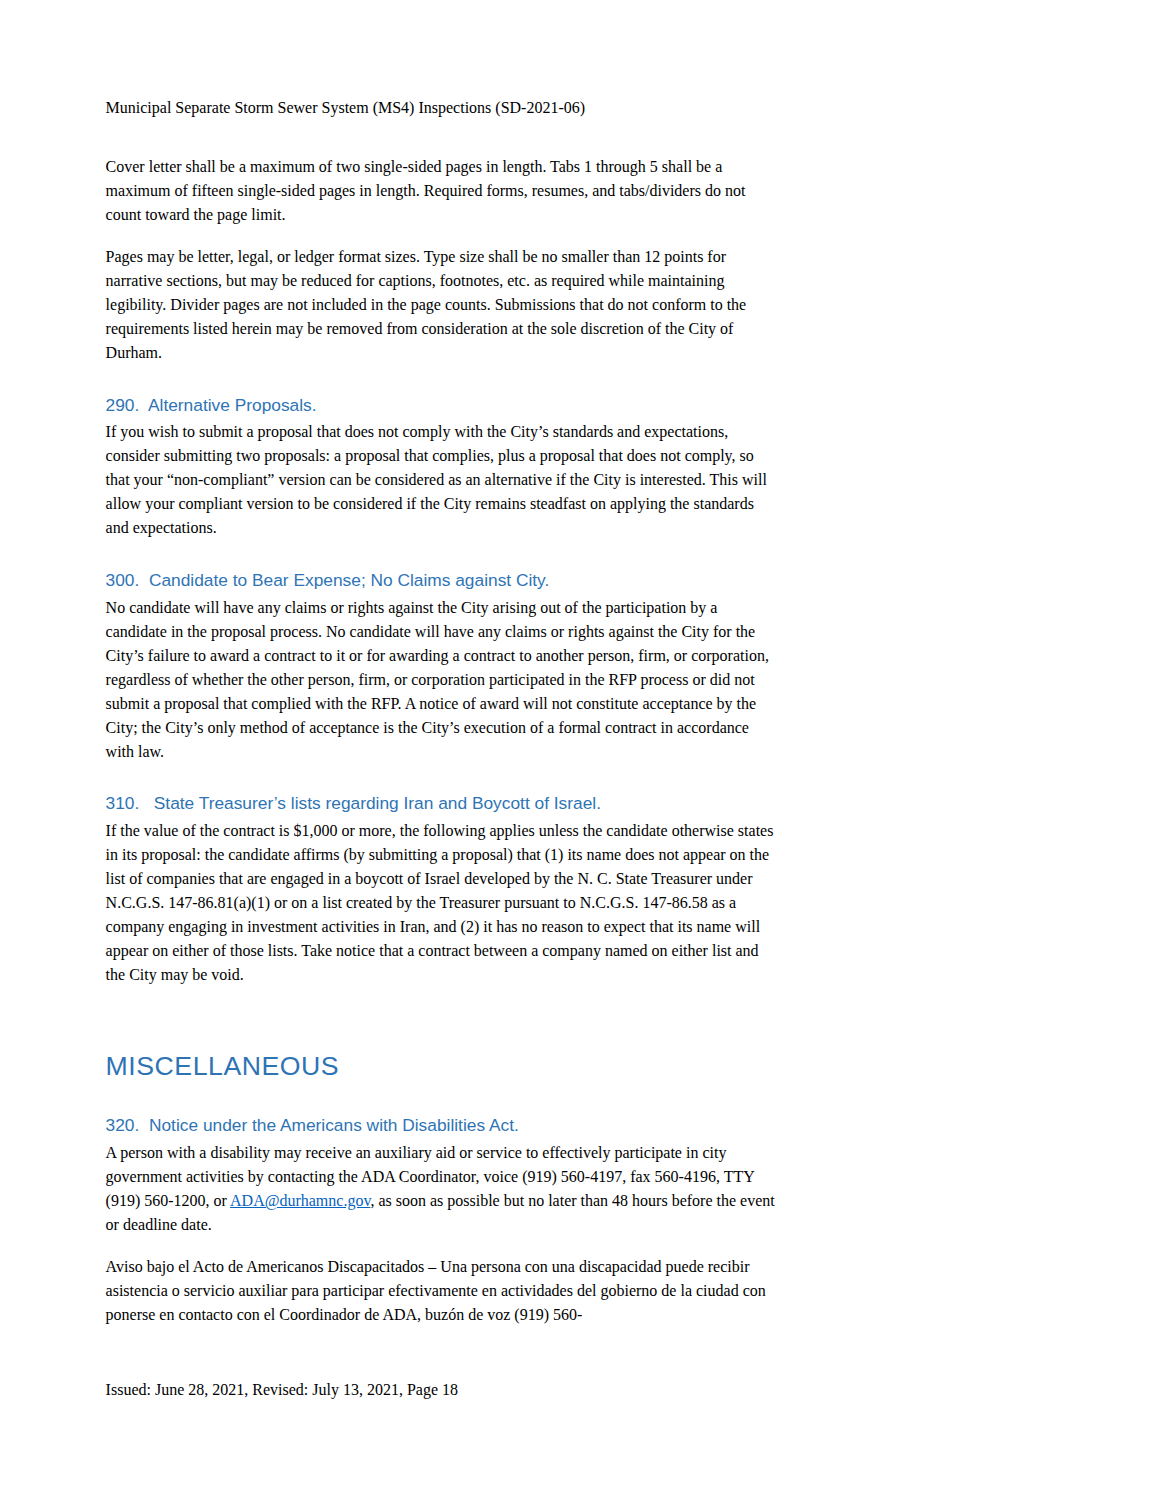Municipal Separate Storm Sewer System (MS4) Inspections (SD-2021-06)
Cover letter shall be a maximum of two single-sided pages in length. Tabs 1 through 5 shall be a maximum of fifteen single-sided pages in length. Required forms, resumes, and tabs/dividers do not count toward the page limit.
Pages may be letter, legal, or ledger format sizes. Type size shall be no smaller than 12 points for narrative sections, but may be reduced for captions, footnotes, etc. as required while maintaining legibility. Divider pages are not included in the page counts. Submissions that do not conform to the requirements listed herein may be removed from consideration at the sole discretion of the City of Durham.
290. Alternative Proposals.
If you wish to submit a proposal that does not comply with the City’s standards and expectations, consider submitting two proposals: a proposal that complies, plus a proposal that does not comply, so that your “non-compliant” version can be considered as an alternative if the City is interested. This will allow your compliant version to be considered if the City remains steadfast on applying the standards and expectations.
300. Candidate to Bear Expense; No Claims against City.
No candidate will have any claims or rights against the City arising out of the participation by a candidate in the proposal process. No candidate will have any claims or rights against the City for the City’s failure to award a contract to it or for awarding a contract to another person, firm, or corporation, regardless of whether the other person, firm, or corporation participated in the RFP process or did not submit a proposal that complied with the RFP. A notice of award will not constitute acceptance by the City; the City’s only method of acceptance is the City’s execution of a formal contract in accordance with law.
310. State Treasurer’s lists regarding Iran and Boycott of Israel.
If the value of the contract is $1,000 or more, the following applies unless the candidate otherwise states in its proposal: the candidate affirms (by submitting a proposal) that (1) its name does not appear on the list of companies that are engaged in a boycott of Israel developed by the N. C. State Treasurer under N.C.G.S. 147-86.81(a)(1) or on a list created by the Treasurer pursuant to N.C.G.S. 147-86.58 as a company engaging in investment activities in Iran, and (2) it has no reason to expect that its name will appear on either of those lists. Take notice that a contract between a company named on either list and the City may be void.
MISCELLANEOUS
320. Notice under the Americans with Disabilities Act.
A person with a disability may receive an auxiliary aid or service to effectively participate in city government activities by contacting the ADA Coordinator, voice (919) 560-4197, fax 560-4196, TTY (919) 560-1200, or ADA@durhamnc.gov, as soon as possible but no later than 48 hours before the event or deadline date.
Aviso bajo el Acto de Americanos Discapacitados – Una persona con una discapacidad puede recibir asistencia o servicio auxiliar para participar efectivamente en actividades del gobierno de la ciudad con ponerse en contacto con el Coordinador de ADA, buzón de voz (919) 560-
Issued: June 28, 2021, Revised: July 13, 2021, Page 18